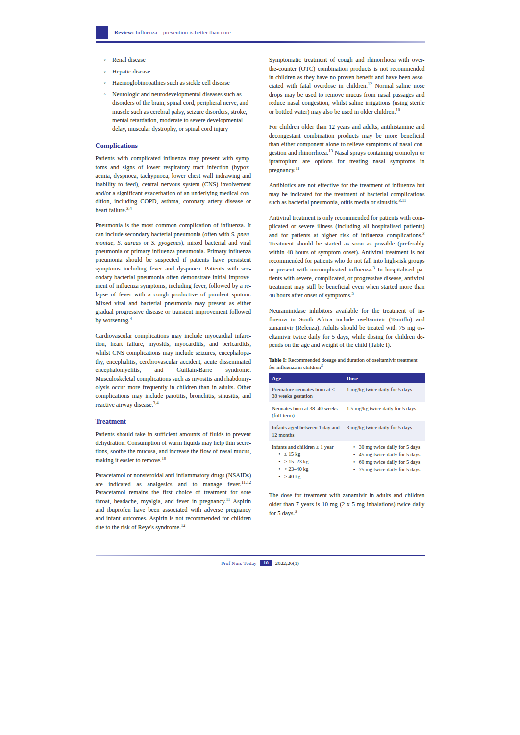Review: Influenza – prevention is better than cure
Renal disease
Hepatic disease
Haemoglobinopathies such as sickle cell disease
Neurologic and neurodevelopmental diseases such as disorders of the brain, spinal cord, peripheral nerve, and muscle such as cerebral palsy, seizure disorders, stroke, mental retardation, moderate to severe developmental delay, muscular dystrophy, or spinal cord injury
Complications
Patients with complicated influenza may present with symptoms and signs of lower respiratory tract infection (hypoxaemia, dyspnoea, tachypnoea, lower chest wall indrawing and inability to feed), central nervous system (CNS) involvement and/or a significant exacerbation of an underlying medical condition, including COPD, asthma, coronary artery disease or heart failure.3,4
Pneumonia is the most common complication of influenza. It can include secondary bacterial pneumonia (often with S. pneumoniae, S. aureus or S. pyogenes), mixed bacterial and viral pneumonia or primary influenza pneumonia. Primary influenza pneumonia should be suspected if patients have persistent symptoms including fever and dyspnoea. Patients with secondary bacterial pneumonia often demonstrate initial improvement of influenza symptoms, including fever, followed by a relapse of fever with a cough productive of purulent sputum. Mixed viral and bacterial pneumonia may present as either gradual progressive disease or transient improvement followed by worsening.4
Cardiovascular complications may include myocardial infarction, heart failure, myositis, myocarditis, and pericarditis, whilst CNS complications may include seizures, encephalopathy, encephalitis, cerebrovascular accident, acute disseminated encephalomyelitis, and Guillain-Barré syndrome. Musculoskeletal complications such as myositis and rhabdomyolysis occur more frequently in children than in adults. Other complications may include parotitis, bronchitis, sinusitis, and reactive airway disease.3,4
Treatment
Patients should take in sufficient amounts of fluids to prevent dehydration. Consumption of warm liquids may help thin secretions, soothe the mucosa, and increase the flow of nasal mucus, making it easier to remove.10
Paracetamol or nonsteroidal anti-inflammatory drugs (NSAIDs) are indicated as analgesics and to manage fever.11,12 Paracetamol remains the first choice of treatment for sore throat, headache, myalgia, and fever in pregnancy.11 Aspirin and ibuprofen have been associated with adverse pregnancy and infant outcomes. Aspirin is not recommended for children due to the risk of Reye's syndrome.12
Symptomatic treatment of cough and rhinorrhoea with over-the-counter (OTC) combination products is not recommended in children as they have no proven benefit and have been associated with fatal overdose in children.12 Normal saline nose drops may be used to remove mucus from nasal passages and reduce nasal congestion, whilst saline irrigations (using sterile or bottled water) may also be used in older children.10
For children older than 12 years and adults, antihistamine and decongestant combination products may be more beneficial than either component alone to relieve symptoms of nasal congestion and rhinorrhoea.13 Nasal sprays containing cromolyn or ipratropium are options for treating nasal symptoms in pregnancy.11
Antibiotics are not effective for the treatment of influenza but may be indicated for the treatment of bacterial complications such as bacterial pneumonia, otitis media or sinusitis.3,11
Antiviral treatment is only recommended for patients with complicated or severe illness (including all hospitalised patients) and for patients at higher risk of influenza complications.3 Treatment should be started as soon as possible (preferably within 48 hours of symptom onset). Antiviral treatment is not recommended for patients who do not fall into high-risk groups or present with uncomplicated influenza.3 In hospitalised patients with severe, complicated, or progressive disease, antiviral treatment may still be beneficial even when started more than 48 hours after onset of symptoms.3
Neuraminidase inhibitors available for the treatment of influenza in South Africa include oseltamivir (Tamiflu) and zanamivir (Relenza). Adults should be treated with 75 mg oseltamivir twice daily for 5 days, while dosing for children depends on the age and weight of the child (Table I).
Table I: Recommended dosage and duration of oseltamivir treatment for influenza in children3
| Age | Dose |
| --- | --- |
| Premature neonates born at < 38 weeks gestation | 1 mg/kg twice daily for 5 days |
| Neonates born at 38–40 weeks (full-term) | 1.5 mg/kg twice daily for 5 days |
| Infants aged between 1 day and 12 months | 3 mg/kg twice daily for 5 days |
| Infants and children ≥ 1 year ≤ 15 kg > 15–23 kg > 23–40 kg > 40 kg | 30 mg twice daily for 5 days 45 mg twice daily for 5 days 60 mg twice daily for 5 days 75 mg twice daily for 5 days |
The dose for treatment with zanamivir in adults and children older than 7 years is 10 mg (2 x 5 mg inhalations) twice daily for 5 days.3
Prof Nurs Today 10 2022;26(1)